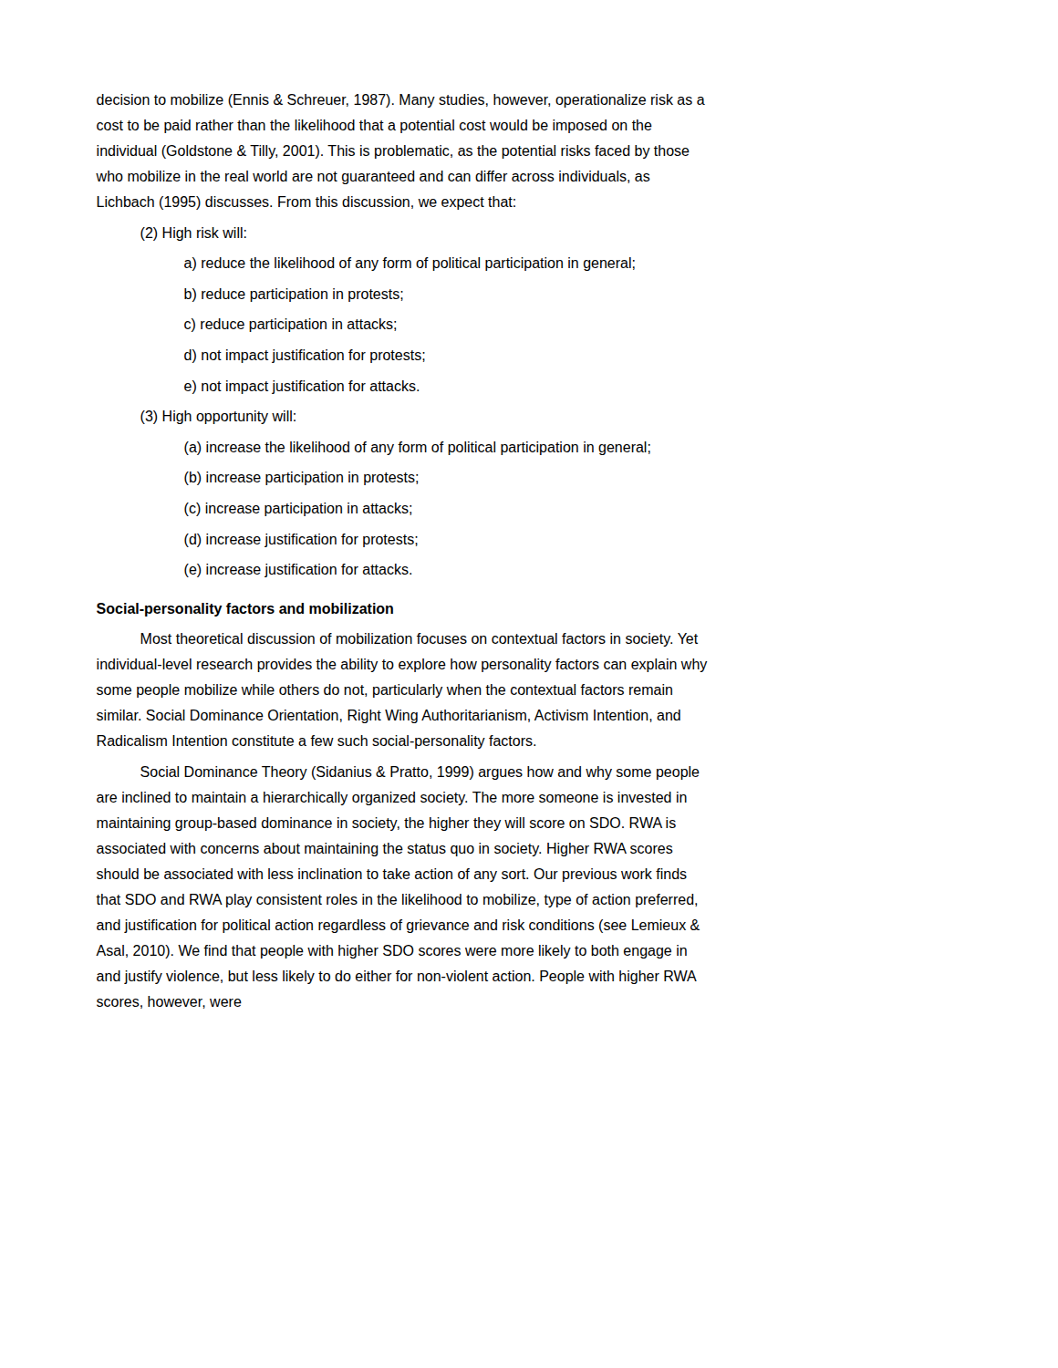decision to mobilize (Ennis & Schreuer, 1987). Many studies, however, operationalize risk as a cost to be paid rather than the likelihood that a potential cost would be imposed on the individual (Goldstone & Tilly, 2001). This is problematic, as the potential risks faced by those who mobilize in the real world are not guaranteed and can differ across individuals, as Lichbach (1995) discusses. From this discussion, we expect that:
(2) High risk will:
a) reduce the likelihood of any form of political participation in general;
b) reduce participation in protests;
c) reduce participation in attacks;
d) not impact justification for protests;
e) not impact justification for attacks.
(3) High opportunity will:
(a) increase the likelihood of any form of political participation in general;
(b) increase participation in protests;
(c) increase participation in attacks;
(d) increase justification for protests;
(e) increase justification for attacks.
Social-personality factors and mobilization
Most theoretical discussion of mobilization focuses on contextual factors in society. Yet individual-level research provides the ability to explore how personality factors can explain why some people mobilize while others do not, particularly when the contextual factors remain similar. Social Dominance Orientation, Right Wing Authoritarianism, Activism Intention, and Radicalism Intention constitute a few such social-personality factors.
Social Dominance Theory (Sidanius & Pratto, 1999) argues how and why some people are inclined to maintain a hierarchically organized society. The more someone is invested in maintaining group-based dominance in society, the higher they will score on SDO. RWA is associated with concerns about maintaining the status quo in society. Higher RWA scores should be associated with less inclination to take action of any sort. Our previous work finds that SDO and RWA play consistent roles in the likelihood to mobilize, type of action preferred, and justification for political action regardless of grievance and risk conditions (see Lemieux & Asal, 2010). We find that people with higher SDO scores were more likely to both engage in and justify violence, but less likely to do either for non-violent action. People with higher RWA scores, however, were